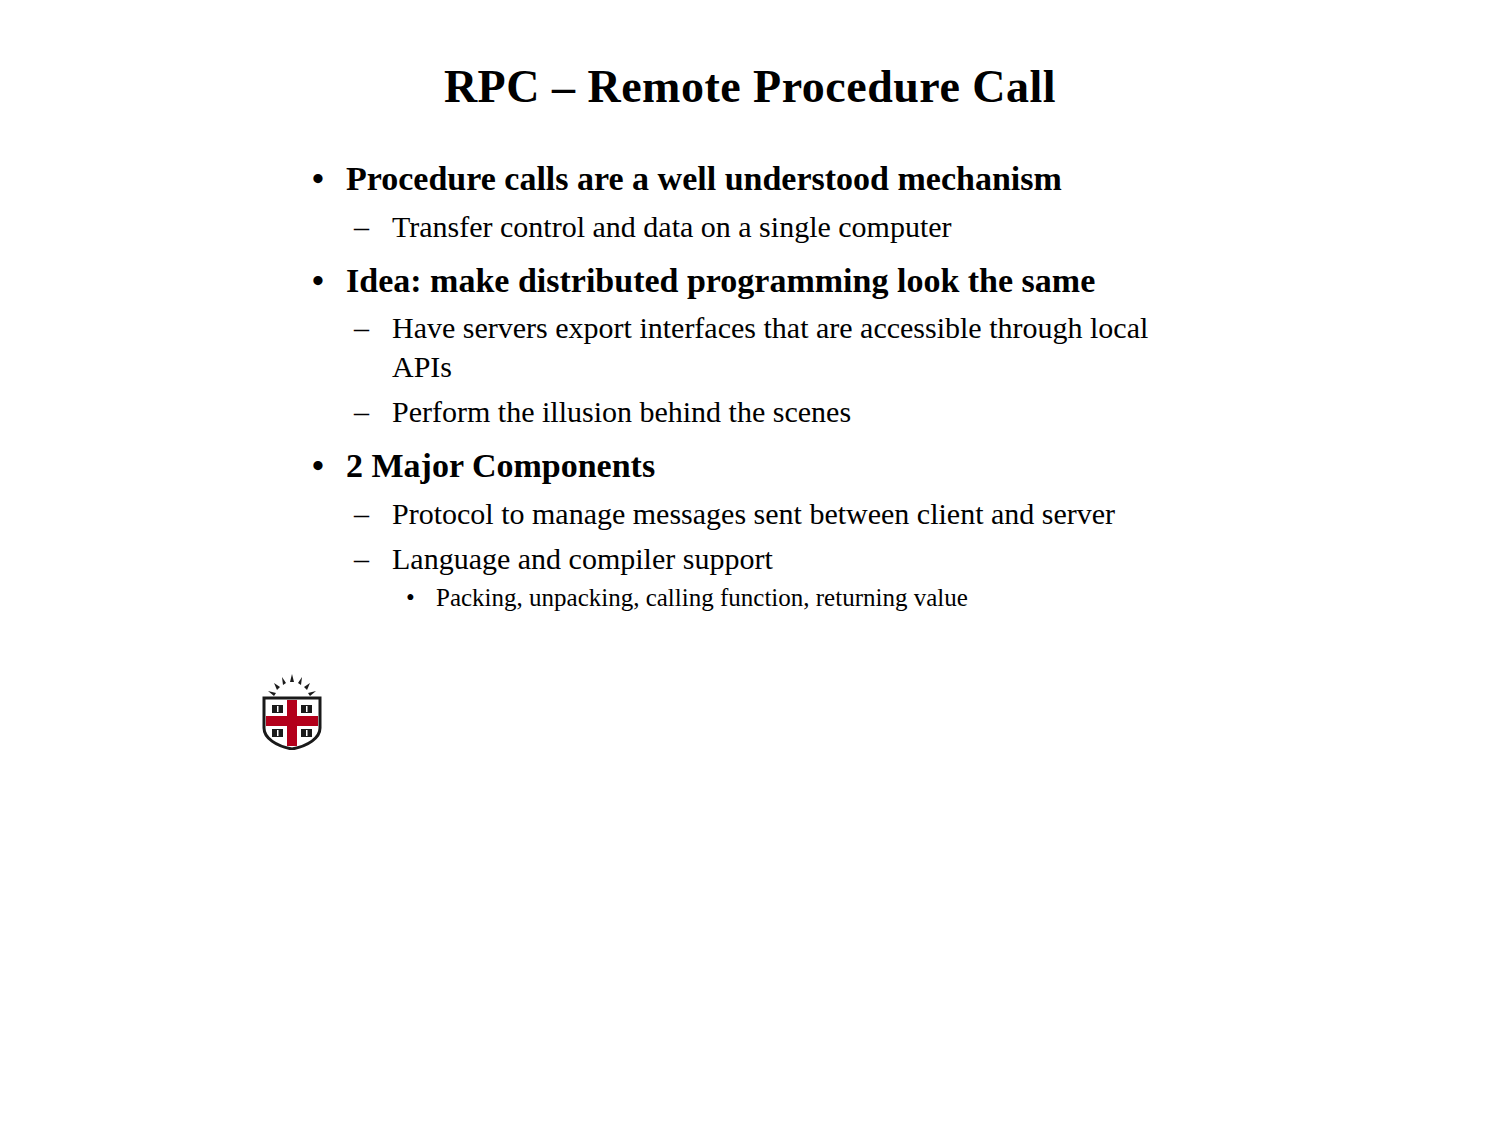RPC – Remote Procedure Call
•Procedure calls are a well understood mechanism
–Transfer control and data on a single computer
•Idea: make distributed programming look the same
–Have servers export interfaces that are accessible through local APIs
–Perform the illusion behind the scenes
•2 Major Components
–Protocol to manage messages sent between client and server
–Language and compiler support
•Packing, unpacking, calling function, returning value